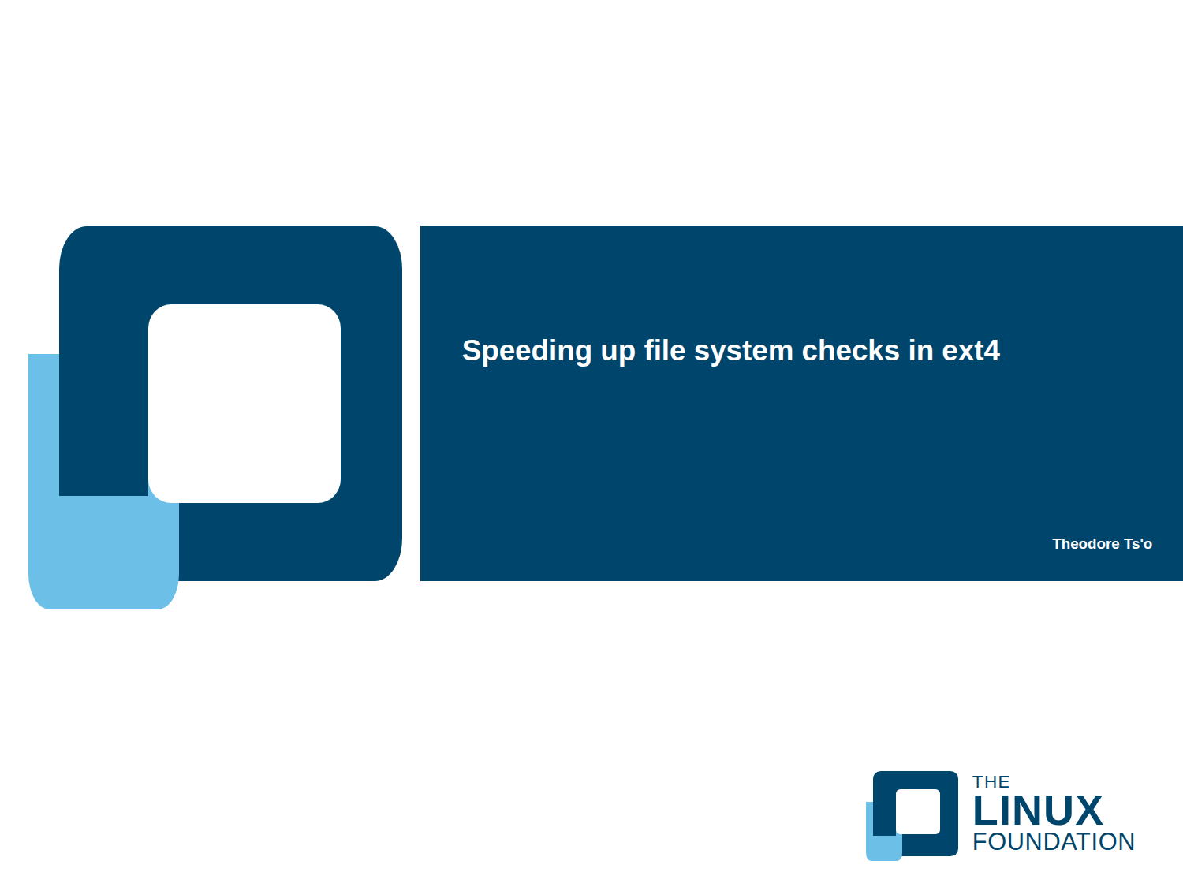Speeding up file system checks in ext4
Theodore Ts'o
THE
LINUX
FOUNDATION